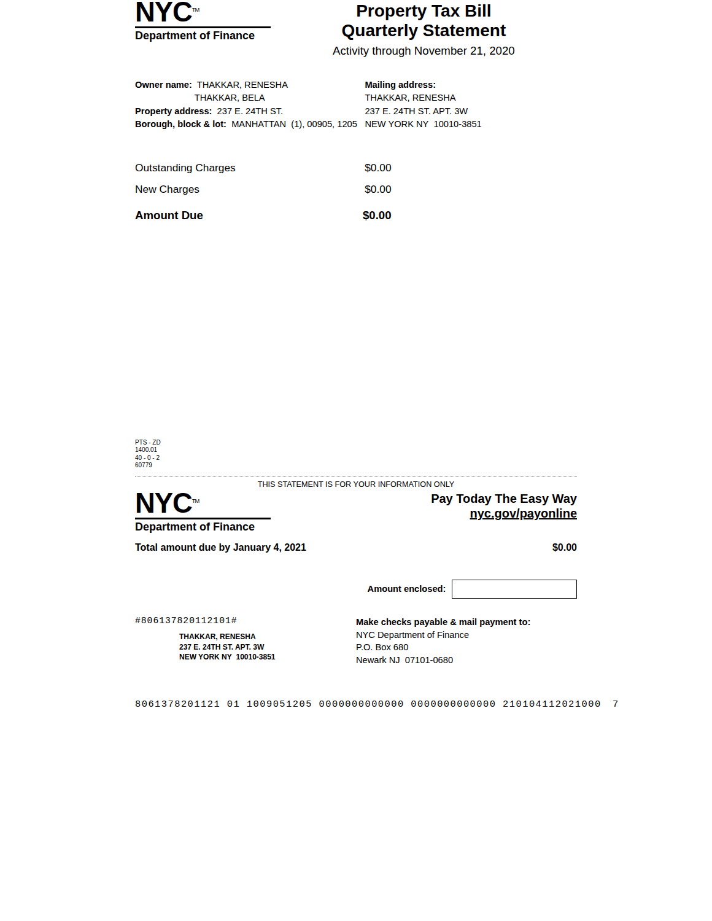NYCTM
Department of Finance
Property Tax Bill
Quarterly Statement
Activity through November 21, 2020
Owner name: THAKKAR, RENESHA
THAKKAR, BELA
Property address: 237 E. 24TH ST.
Borough, block & lot: MANHATTAN (1), 00905, 1205
Mailing address:
THAKKAR, RENESHA
237 E. 24TH ST. APT. 3W
NEW YORK NY 10010-3851
| Outstanding Charges | $0.00 | |
| New Charges | $0.00 | |
| Amount Due | $0.00 | |
PTS - ZD
1400.01
40 - 0 - 2
60779
THIS STATEMENT IS FOR YOUR INFORMATION ONLY
NYCTM
Department of Finance
Pay Today The Easy Way
nyc.gov/payonline
Total amount due by January 4, 2021
$0.00
Amount enclosed:
#806137820112101#
THAKKAR, RENESHA
237 E. 24TH ST. APT. 3W
NEW YORK NY 10010-3851
Make checks payable & mail payment to:
NYC Department of Finance
P.O. Box 680
Newark NJ 07101-0680
8061378201121 01 1009051205 0000000000000 0000000000000 2101041120210007